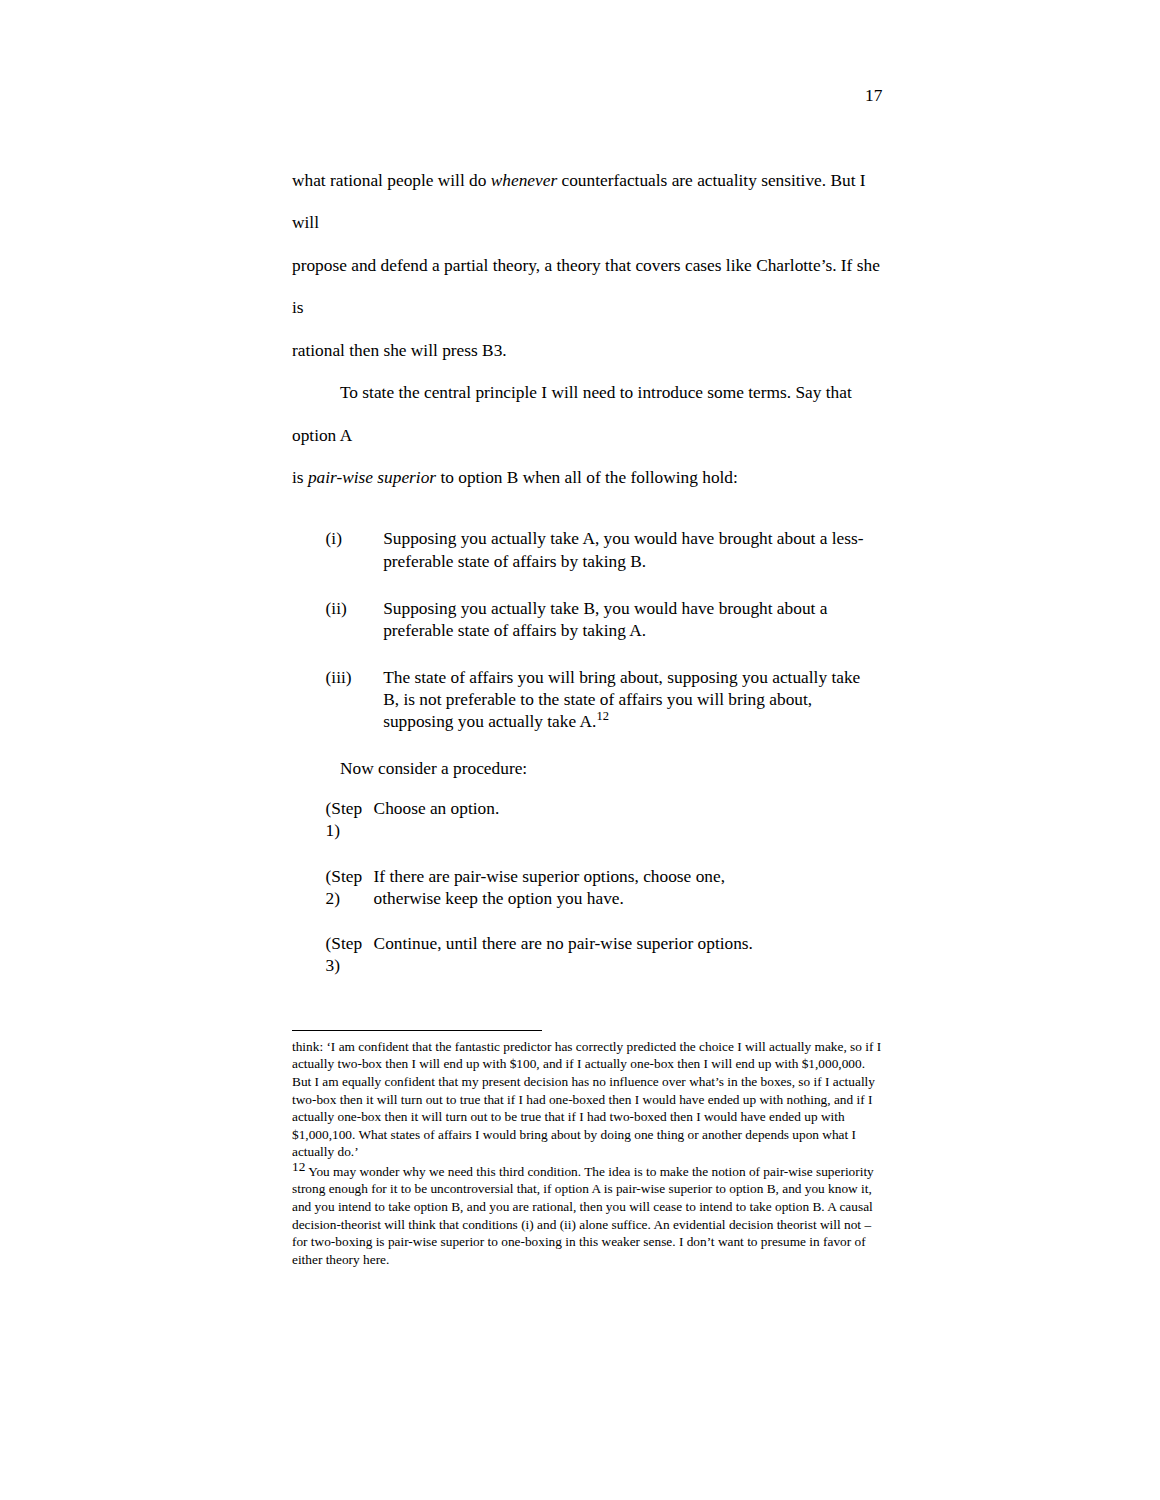17
what rational people will do whenever counterfactuals are actuality sensitive. But I will
propose and defend a partial theory, a theory that covers cases like Charlotte’s. If she is
rational then she will press B3.
To state the central principle I will need to introduce some terms. Say that option A
is pair-wise superior to option B when all of the following hold:
(i)
Supposing you actually take A, you would have brought about a less-preferable state of affairs by taking B.
(ii)
Supposing you actually take B, you would have brought about a preferable state of affairs by taking A.
(iii)
The state of affairs you will bring about, supposing you actually take B, is not preferable to the state of affairs you will bring about, supposing you actually take A.12
Now consider a procedure:
(Step 1)
Choose an option.
(Step 2)
If there are pair-wise superior options, choose one, otherwise keep the option you have.
(Step 3)
Continue, until there are no pair-wise superior options.
think: ‘I am confident that the fantastic predictor has correctly predicted the choice I will actually make, so if I actually two-box then I will end up with $100, and if I actually one-box then I will end up with $1,000,000. But I am equally confident that my present decision has no influence over what’s in the boxes, so if I actually two-box then it will turn out to true that if I had one-boxed then I would have ended up with nothing, and if I actually one-box then it will turn out to be true that if I had two-boxed then I would have ended up with $1,000,100. What states of affairs I would bring about by doing one thing or another depends upon what I actually do.’
12 You may wonder why we need this third condition. The idea is to make the notion of pair-wise superiority strong enough for it to be uncontroversial that, if option A is pair-wise superior to option B, and you know it, and you intend to take option B, and you are rational, then you will cease to intend to take option B. A causal decision-theorist will think that conditions (i) and (ii) alone suffice. An evidential decision theorist will not – for two-boxing is pair-wise superior to one-boxing in this weaker sense. I don’t want to presume in favor of either theory here.